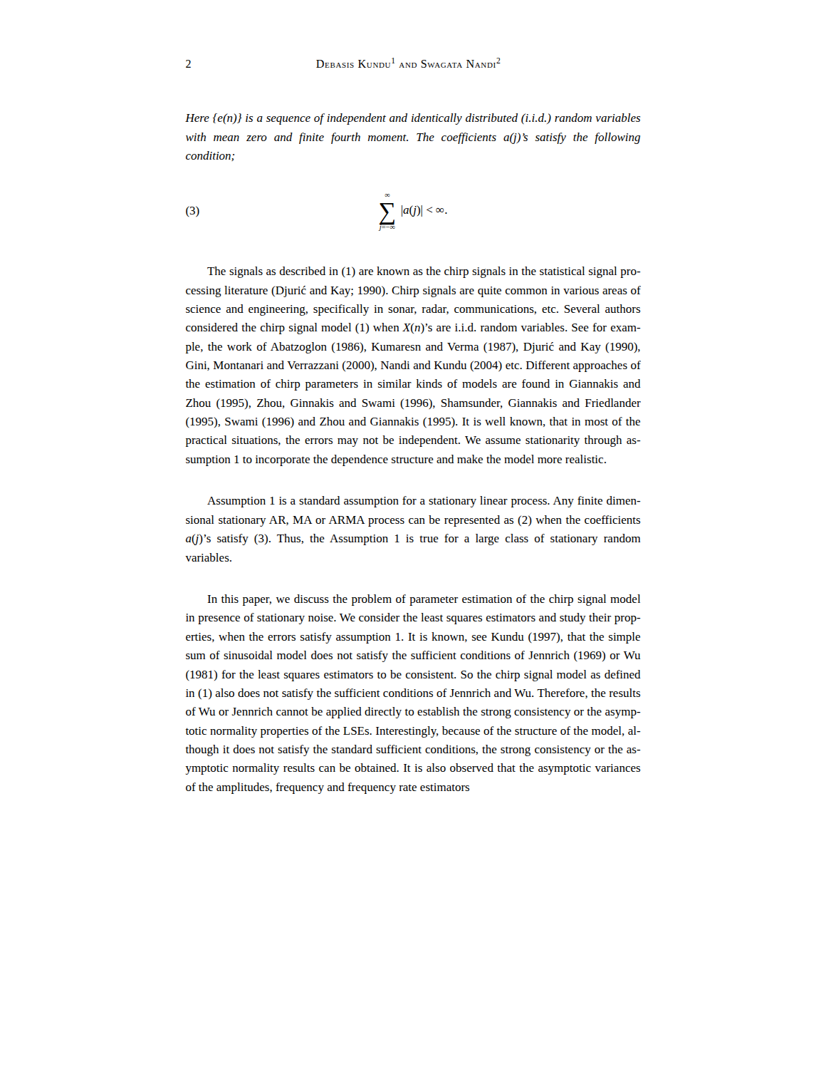2 Debasis Kundu1 and Swagata Nandi2
Here {e(n)} is a sequence of independent and identically distributed (i.i.d.) random variables with mean zero and finite fourth moment. The coefficients a(j)’s satisfy the following condition;
(3) ∞ ∑ j=−∞ |a(j)| < ∞.
The signals as described in (1) are known as the chirp signals in the statistical signal processing literature (Djurić and Kay; 1990). Chirp signals are quite common in various areas of science and engineering, specifically in sonar, radar, communications, etc. Several authors considered the chirp signal model (1) when X(n)’s are i.i.d. random variables. See for example, the work of Abatzoglon (1986), Kumaresn and Verma (1987), Djurić and Kay (1990), Gini, Montanari and Verrazzani (2000), Nandi and Kundu (2004) etc. Different approaches of the estimation of chirp parameters in similar kinds of models are found in Giannakis and Zhou (1995), Zhou, Ginnakis and Swami (1996), Shamsunder, Giannakis and Friedlander (1995), Swami (1996) and Zhou and Giannakis (1995). It is well known, that in most of the practical situations, the errors may not be independent. We assume stationarity through assumption 1 to incorporate the dependence structure and make the model more realistic.
Assumption 1 is a standard assumption for a stationary linear process. Any finite dimensional stationary AR, MA or ARMA process can be represented as (2) when the coefficients a(j)’s satisfy (3). Thus, the Assumption 1 is true for a large class of stationary random variables.
In this paper, we discuss the problem of parameter estimation of the chirp signal model in presence of stationary noise. We consider the least squares estimators and study their properties, when the errors satisfy assumption 1. It is known, see Kundu (1997), that the simple sum of sinusoidal model does not satisfy the sufficient conditions of Jennrich (1969) or Wu (1981) for the least squares estimators to be consistent. So the chirp signal model as defined in (1) also does not satisfy the sufficient conditions of Jennrich and Wu. Therefore, the results of Wu or Jennrich cannot be applied directly to establish the strong consistency or the asymptotic normality properties of the LSEs. Interestingly, because of the structure of the model, although it does not satisfy the standard sufficient conditions, the strong consistency or the asymptotic normality results can be obtained. It is also observed that the asymptotic variances of the amplitudes, frequency and frequency rate estimators